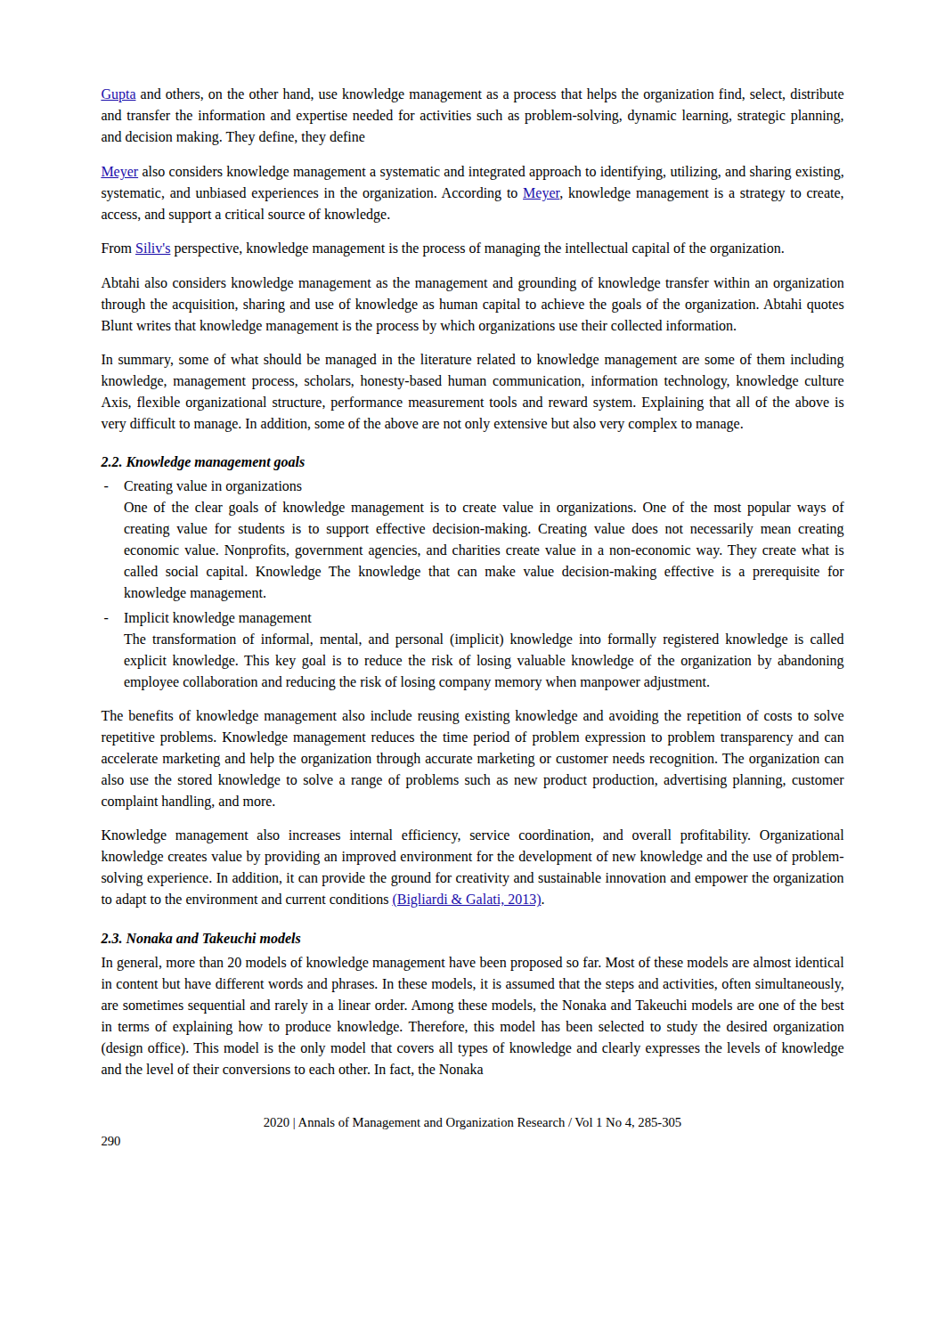Gupta and others, on the other hand, use knowledge management as a process that helps the organization find, select, distribute and transfer the information and expertise needed for activities such as problem-solving, dynamic learning, strategic planning, and decision making. They define, they define
Meyer also considers knowledge management a systematic and integrated approach to identifying, utilizing, and sharing existing, systematic, and unbiased experiences in the organization. According to Meyer, knowledge management is a strategy to create, access, and support a critical source of knowledge.
From Siliv's perspective, knowledge management is the process of managing the intellectual capital of the organization.
Abtahi also considers knowledge management as the management and grounding of knowledge transfer within an organization through the acquisition, sharing and use of knowledge as human capital to achieve the goals of the organization. Abtahi quotes Blunt writes that knowledge management is the process by which organizations use their collected information.
In summary, some of what should be managed in the literature related to knowledge management are some of them including knowledge, management process, scholars, honesty-based human communication, information technology, knowledge culture Axis, flexible organizational structure, performance measurement tools and reward system. Explaining that all of the above is very difficult to manage. In addition, some of the above are not only extensive but also very complex to manage.
2.2. Knowledge management goals
Creating value in organizations
One of the clear goals of knowledge management is to create value in organizations. One of the most popular ways of creating value for students is to support effective decision-making. Creating value does not necessarily mean creating economic value. Nonprofits, government agencies, and charities create value in a non-economic way. They create what is called social capital. Knowledge The knowledge that can make value decision-making effective is a prerequisite for knowledge management.
Implicit knowledge management
The transformation of informal, mental, and personal (implicit) knowledge into formally registered knowledge is called explicit knowledge. This key goal is to reduce the risk of losing valuable knowledge of the organization by abandoning employee collaboration and reducing the risk of losing company memory when manpower adjustment.
The benefits of knowledge management also include reusing existing knowledge and avoiding the repetition of costs to solve repetitive problems. Knowledge management reduces the time period of problem expression to problem transparency and can accelerate marketing and help the organization through accurate marketing or customer needs recognition. The organization can also use the stored knowledge to solve a range of problems such as new product production, advertising planning, customer complaint handling, and more.
Knowledge management also increases internal efficiency, service coordination, and overall profitability. Organizational knowledge creates value by providing an improved environment for the development of new knowledge and the use of problem-solving experience. In addition, it can provide the ground for creativity and sustainable innovation and empower the organization to adapt to the environment and current conditions (Bigliardi & Galati, 2013).
2.3. Nonaka and Takeuchi models
In general, more than 20 models of knowledge management have been proposed so far. Most of these models are almost identical in content but have different words and phrases. In these models, it is assumed that the steps and activities, often simultaneously, are sometimes sequential and rarely in a linear order. Among these models, the Nonaka and Takeuchi models are one of the best in terms of explaining how to produce knowledge. Therefore, this model has been selected to study the desired organization (design office). This model is the only model that covers all types of knowledge and clearly expresses the levels of knowledge and the level of their conversions to each other. In fact, the Nonaka
2020 | Annals of Management and Organization Research / Vol 1 No 4, 285-305 290